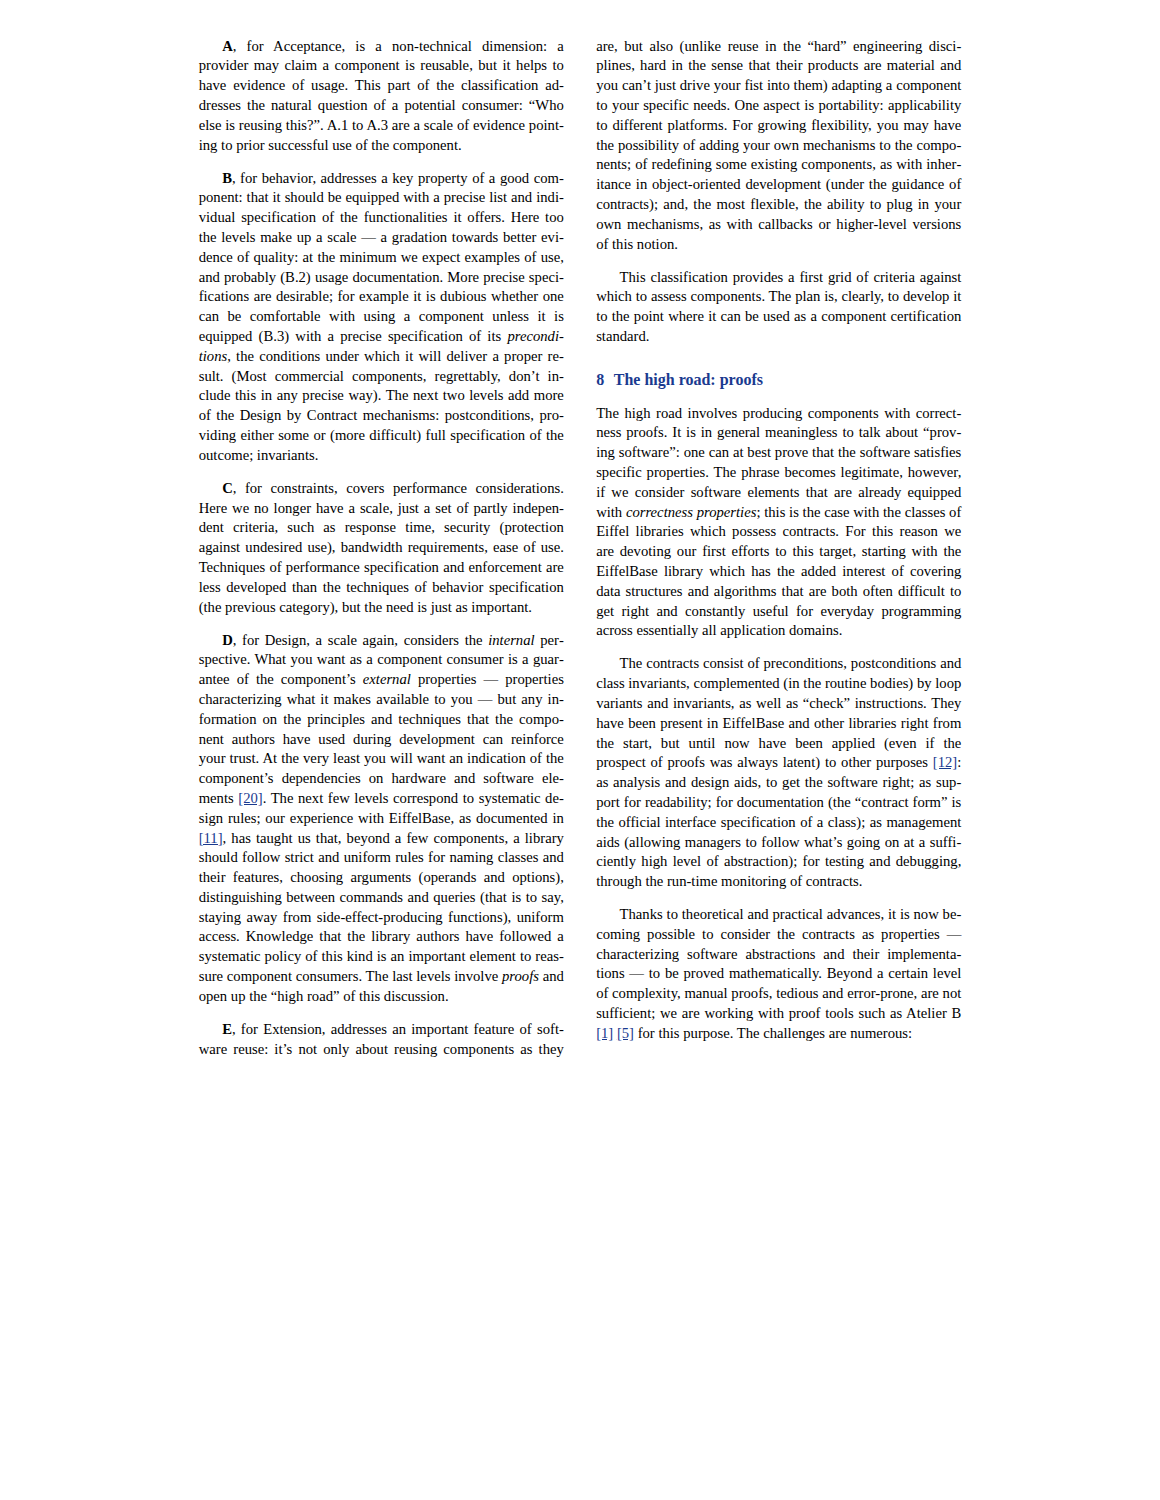A, for Acceptance, is a non-technical dimension: a provider may claim a component is reusable, but it helps to have evidence of usage. This part of the classification addresses the natural question of a potential consumer: “Who else is reusing this?”. A.1 to A.3 are a scale of evidence pointing to prior successful use of the component.
B, for behavior, addresses a key property of a good component: that it should be equipped with a precise list and individual specification of the functionalities it offers. Here too the levels make up a scale — a gradation towards better evidence of quality: at the minimum we expect examples of use, and probably (B.2) usage documentation. More precise specifications are desirable; for example it is dubious whether one can be comfortable with using a component unless it is equipped (B.3) with a precise specification of its preconditions, the conditions under which it will deliver a proper result. (Most commercial components, regrettably, don’t include this in any precise way). The next two levels add more of the Design by Contract mechanisms: postconditions, providing either some or (more difficult) full specification of the outcome; invariants.
C, for constraints, covers performance considerations. Here we no longer have a scale, just a set of partly independent criteria, such as response time, security (protection against undesired use), bandwidth requirements, ease of use. Techniques of performance specification and enforcement are less developed than the techniques of behavior specification (the previous category), but the need is just as important.
D, for Design, a scale again, considers the internal perspective. What you want as a component consumer is a guarantee of the component’s external properties — properties characterizing what it makes available to you — but any information on the principles and techniques that the component authors have used during development can reinforce your trust. At the very least you will want an indication of the component’s dependencies on hardware and software elements [20]. The next few levels correspond to systematic design rules; our experience with EiffelBase, as documented in [11], has taught us that, beyond a few components, a library should follow strict and uniform rules for naming classes and their features, choosing arguments (operands and options), distinguishing between commands and queries (that is to say, staying away from side-effect-producing functions), uniform access. Knowledge that the library authors have followed a systematic policy of this kind is an important element to reassure component consumers. The last levels involve proofs and open up the “high road” of this discussion.
E, for Extension, addresses an important feature of software reuse: it’s not only about reusing components as they are, but also (unlike reuse in the “hard” engineering disciplines, hard in the sense that their products are material and you can’t just drive your fist into them) adapting a component to your specific needs. One aspect is portability: applicability to different platforms. For growing flexibility, you may have the possibility of adding your own mechanisms to the components; of redefining some existing components, as with inheritance in object-oriented development (under the guidance of contracts); and, the most flexible, the ability to plug in your own mechanisms, as with callbacks or higher-level versions of this notion.
This classification provides a first grid of criteria against which to assess components. The plan is, clearly, to develop it to the point where it can be used as a component certification standard.
8 The high road: proofs
The high road involves producing components with correctness proofs. It is in general meaningless to talk about “proving software”: one can at best prove that the software satisfies specific properties. The phrase becomes legitimate, however, if we consider software elements that are already equipped with correctness properties; this is the case with the classes of Eiffel libraries which possess contracts. For this reason we are devoting our first efforts to this target, starting with the EiffelBase library which has the added interest of covering data structures and algorithms that are both often difficult to get right and constantly useful for everyday programming across essentially all application domains.
The contracts consist of preconditions, postconditions and class invariants, complemented (in the routine bodies) by loop variants and invariants, as well as “check” instructions. They have been present in EiffelBase and other libraries right from the start, but until now have been applied (even if the prospect of proofs was always latent) to other purposes [12]: as analysis and design aids, to get the software right; as support for readability; for documentation (the “contract form” is the official interface specification of a class); as management aids (allowing managers to follow what’s going on at a sufficiently high level of abstraction); for testing and debugging, through the run-time monitoring of contracts.
Thanks to theoretical and practical advances, it is now becoming possible to consider the contracts as properties — characterizing software abstractions and their implementations — to be proved mathematically. Beyond a certain level of complexity, manual proofs, tedious and error-prone, are not sufficient; we are working with proof tools such as Atelier B [1] [5] for this purpose. The challenges are numerous: